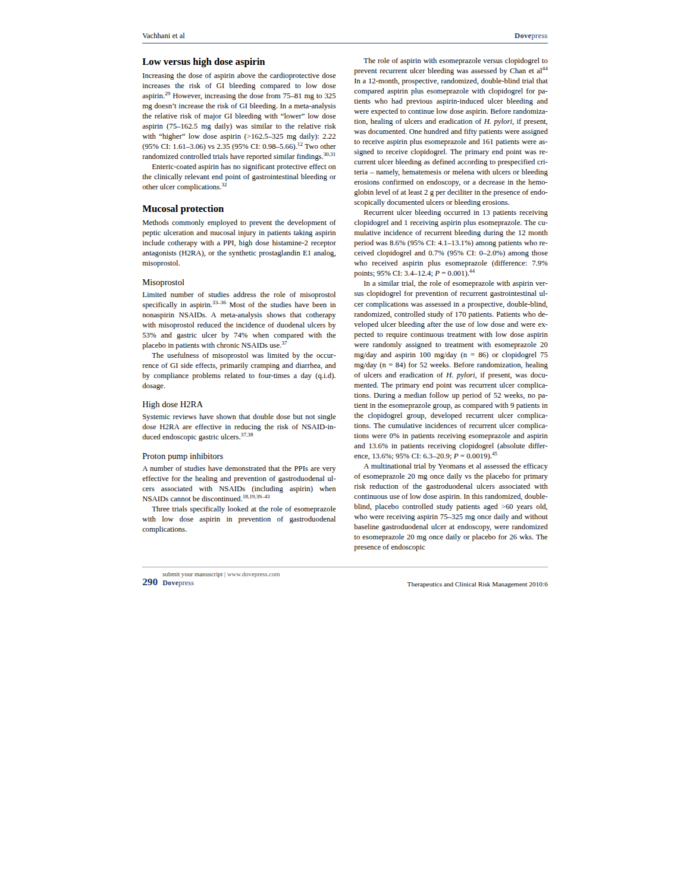Vachhani et al Dove press
Low versus high dose aspirin
Increasing the dose of aspirin above the cardioprotective dose increases the risk of GI bleeding compared to low dose aspirin.29 However, increasing the dose from 75–81 mg to 325 mg doesn’t increase the risk of GI bleeding. In a meta-analysis the relative risk of major GI bleeding with “lower” low dose aspirin (75–162.5 mg daily) was similar to the relative risk with “higher” low dose aspirin (>162.5–325 mg daily): 2.22 (95% CI: 1.61–3.06) vs 2.35 (95% CI: 0.98–5.66).12 Two other randomized controlled trials have reported similar findings.30,31
Enteric-coated aspirin has no significant protective effect on the clinically relevant end point of gastrointestinal bleeding or other ulcer complications.32
Mucosal protection
Methods commonly employed to prevent the development of peptic ulceration and mucosal injury in patients taking aspirin include cotherapy with a PPI, high dose histamine-2 receptor antagonists (H2RA), or the synthetic prostaglandin E1 analog, misoprostol.
Misoprostol
Limited number of studies address the role of misoprostol specifically in aspirin.33–36 Most of the studies have been in nonaspirin NSAIDs. A meta-analysis shows that cotherapy with misoprostol reduced the incidence of duodenal ulcers by 53% and gastric ulcer by 74% when compared with the placebo in patients with chronic NSAIDs use.37
The usefulness of misoprostol was limited by the occurrence of GI side effects, primarily cramping and diarrhea, and by compliance problems related to four-times a day (q.i.d). dosage.
High dose H2RA
Systemic reviews have shown that double dose but not single dose H2RA are effective in reducing the risk of NSAID-induced endoscopic gastric ulcers.37,38
Proton pump inhibitors
A number of studies have demonstrated that the PPIs are very effective for the healing and prevention of gastroduodenal ulcers associated with NSAIDs (including aspirin) when NSAIDs cannot be discontinued.18,19,39–43
Three trials specifically looked at the role of esomeprazole with low dose aspirin in prevention of gastroduodenal complications.
The role of aspirin with esomeprazole versus clopidogrel to prevent recurrent ulcer bleeding was assessed by Chan et al44 In a 12-month, prospective, randomized, double-blind trial that compared aspirin plus esomeprazole with clopidogrel for patients who had previous aspirin-induced ulcer bleeding and were expected to continue low dose aspirin. Before randomization, healing of ulcers and eradication of H. pylori, if present, was documented. One hundred and fifty patients were assigned to receive aspirin plus esomeprazole and 161 patients were assigned to receive clopidogrel. The primary end point was recurrent ulcer bleeding as defined according to prespecified criteria – namely, hematemesis or melena with ulcers or bleeding erosions confirmed on endoscopy, or a decrease in the hemoglobin level of at least 2 g per deciliter in the presence of endoscopically documented ulcers or bleeding erosions.
Recurrent ulcer bleeding occurred in 13 patients receiving clopidogrel and 1 receiving aspirin plus esomeprazole. The cumulative incidence of recurrent bleeding during the 12 month period was 8.6% (95% CI: 4.1–13.1%) among patients who received clopidogrel and 0.7% (95% CI: 0–2.0%) among those who received aspirin plus esomeprazole (difference: 7.9% points; 95% CI: 3.4–12.4; P = 0.001).44
In a similar trial, the role of esomeprazole with aspirin versus clopidogrel for prevention of recurrent gastrointestinal ulcer complications was assessed in a prospective, double-blind, randomized, controlled study of 170 patients. Patients who developed ulcer bleeding after the use of low dose and were expected to require continuous treatment with low dose aspirin were randomly assigned to treatment with esomeprazole 20 mg/day and aspirin 100 mg/day (n = 86) or clopidogrel 75 mg/day (n = 84) for 52 weeks. Before randomization, healing of ulcers and eradication of H. pylori, if present, was documented. The primary end point was recurrent ulcer complications. During a median follow up period of 52 weeks, no patient in the esomeprazole group, as compared with 9 patients in the clopidogrel group, developed recurrent ulcer complications. The cumulative incidences of recurrent ulcer complications were 0% in patients receiving esomeprazole and aspirin and 13.6% in patients receiving clopidogrel (absolute difference, 13.6%; 95% CI: 6.3–20.9; P = 0.0019).45
A multinational trial by Yeomans et al assessed the efficacy of esomeprazole 20 mg once daily vs the placebo for primary risk reduction of the gastroduodenal ulcers associated with continuous use of low dose aspirin. In this randomized, double-blind, placebo controlled study patients aged >60 years old, who were receiving aspirin 75–325 mg once daily and without baseline gastroduodenal ulcer at endoscopy, were randomized to esomeprazole 20 mg once daily or placebo for 26 wks. The presence of endoscopic
290 submit your manuscript | www.dovepress.com
Dovepress
Therapeutics and Clinical Risk Management 2010:6